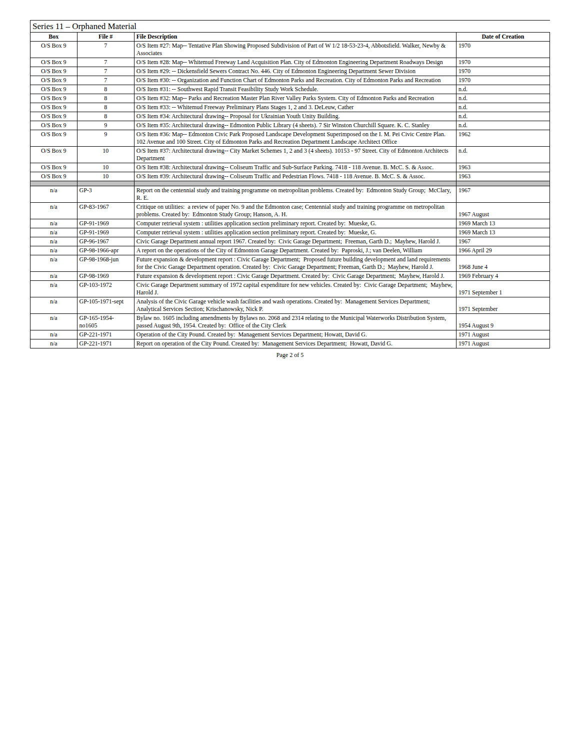| Series 11 – Orphaned Material | |
| Box | File # | File Description | Date of Creation |
| O/S Box 9 | 7 | O/S Item #27: Map-- Tentative Plan Showing Proposed Subdivision of Part of W 1/2 18-53-23-4, Abbotsfield. Walker, Newby & Associates | 1970 |
| O/S Box 9 | 7 | O/S Item #28: Map-- Whitemud Freeway Land Acquisition Plan. City of Edmonton Engineering Department Roadways Design | 1970 |
| O/S Box 9 | 7 | O/S Item #29: -- Dickensfield Sewers Contract No. 446. City of Edmonton Engineering Department Sewer Division | 1970 |
| O/S Box 9 | 7 | O/S Item #30: -- Organization and Function Chart of Edmonton Parks and Recreation. City of Edmonton Parks and Recreation | 1970 |
| O/S Box 9 | 8 | O/S Item #31: -- Southwest Rapid Transit Feasibility Study Work Schedule. | n.d. |
| O/S Box 9 | 8 | O/S Item #32: Map-- Parks and Recreation Master Plan River Valley Parks System. City of Edmonton Parks and Recreation | n.d. |
| O/S Box 9 | 8 | O/S Item #33: -- Whitemud Freeway Preliminary Plans Stages 1, 2 and 3. DeLeuw, Cather | n.d. |
| O/S Box 9 | 8 | O/S Item #34: Architectural drawing-- Proposal for Ukrainian Youth Unity Building. | n.d. |
| O/S Box 9 | 9 | O/S Item #35: Architectural drawing-- Edmonton Public Library (4 sheets). 7 Sir Winston Churchill Square. K. C. Stanley | n.d. |
| O/S Box 9 | 9 | O/S Item #36: Map-- Edmonton Civic Park Proposed Landscape Development Superimposed on the I. M. Pei Civic Centre Plan. 102 Avenue and 100 Street. City of Edmonton Parks and Recreation Department Landscape Architect Office | 1962 |
| O/S Box 9 | 10 | O/S Item #37: Architectural drawing-- City Market Schemes 1, 2 and 3 (4 sheets). 10153 - 97 Street. City of Edmonton Architects Department | n.d. |
| O/S Box 9 | 10 | O/S Item #38: Architectural drawing-- Coliseum Traffic and Sub-Surface Parking. 7418 - 118 Avenue. B. McC. S. & Assoc. | 1963 |
| O/S Box 9 | 10 | O/S Item #39: Architectural drawing-- Coliseum Traffic and Pedestrian Flows. 7418 - 118 Avenue. B. McC. S. & Assoc. | 1963 |
| n/a | GP-3 | Report on the centennial study and training programme on metropolitan problems. Created by: Edmonton Study Group; McClary, R. E. | 1967 |
| n/a | GP-83-1967 | Critique on utilities: a review of paper No. 9 and the Edmonton case; Centennial study and training programme on metropolitan problems. Created by: Edmonton Study Group; Hanson, A. H. | 1967 August |
| n/a | GP-91-1969 | Computer retrieval system : utilities application section preliminary report. Created by: Mueske, G. | 1969 March 13 |
| n/a | GP-91-1969 | Computer retrieval system : utilities application section preliminary report. Created by: Mueske, G. | 1969 March 13 |
| n/a | GP-96-1967 | Civic Garage Department annual report 1967. Created by: Civic Garage Department; Freeman, Garth D.; Mayhew, Harold J. | 1967 |
| n/a | GP-98-1966-apr | A report on the operations of the City of Edmonton Garage Department. Created by: Paproski, J.; van Deelen, William | 1966 April 29 |
| n/a | GP-98-1968-jun | Future expansion & development report : Civic Garage Department; Proposed future building development and land requirements for the Civic Garage Department operation. Created by: Civic Garage Department; Freeman, Garth D.; Mayhew, Harold J. | 1968 June 4 |
| n/a | GP-98-1969 | Future expansion & development report : Civic Garage Department. Created by: Civic Garage Department; Mayhew, Harold J. | 1969 February 4 |
| n/a | GP-103-1972 | Civic Garage Department summary of 1972 capital expenditure for new vehicles. Created by: Civic Garage Department; Mayhew, Harold J. | 1971 September 1 |
| n/a | GP-105-1971-sept | Analysis of the Civic Garage vehicle wash facilities and wash operations. Created by: Management Services Department; Analytical Services Section; Krischanowsky, Nick P. | 1971 September |
| n/a | GP-165-1954-no1605 | Bylaw no. 1605 including amendments by Bylaws no. 2068 and 2314 relating to the Municipal Waterworks Distribution System, passed August 9th, 1954. Created by: Office of the City Clerk | 1954 August 9 |
| n/a | GP-221-1971 | Operation of the City Pound. Created by: Management Services Department; Howatt, David G. | 1971 August |
| n/a | GP-221-1971 | Report on operation of the City Pound. Created by: Management Services Department; Howatt, David G. | 1971 August |
Page 2 of 5